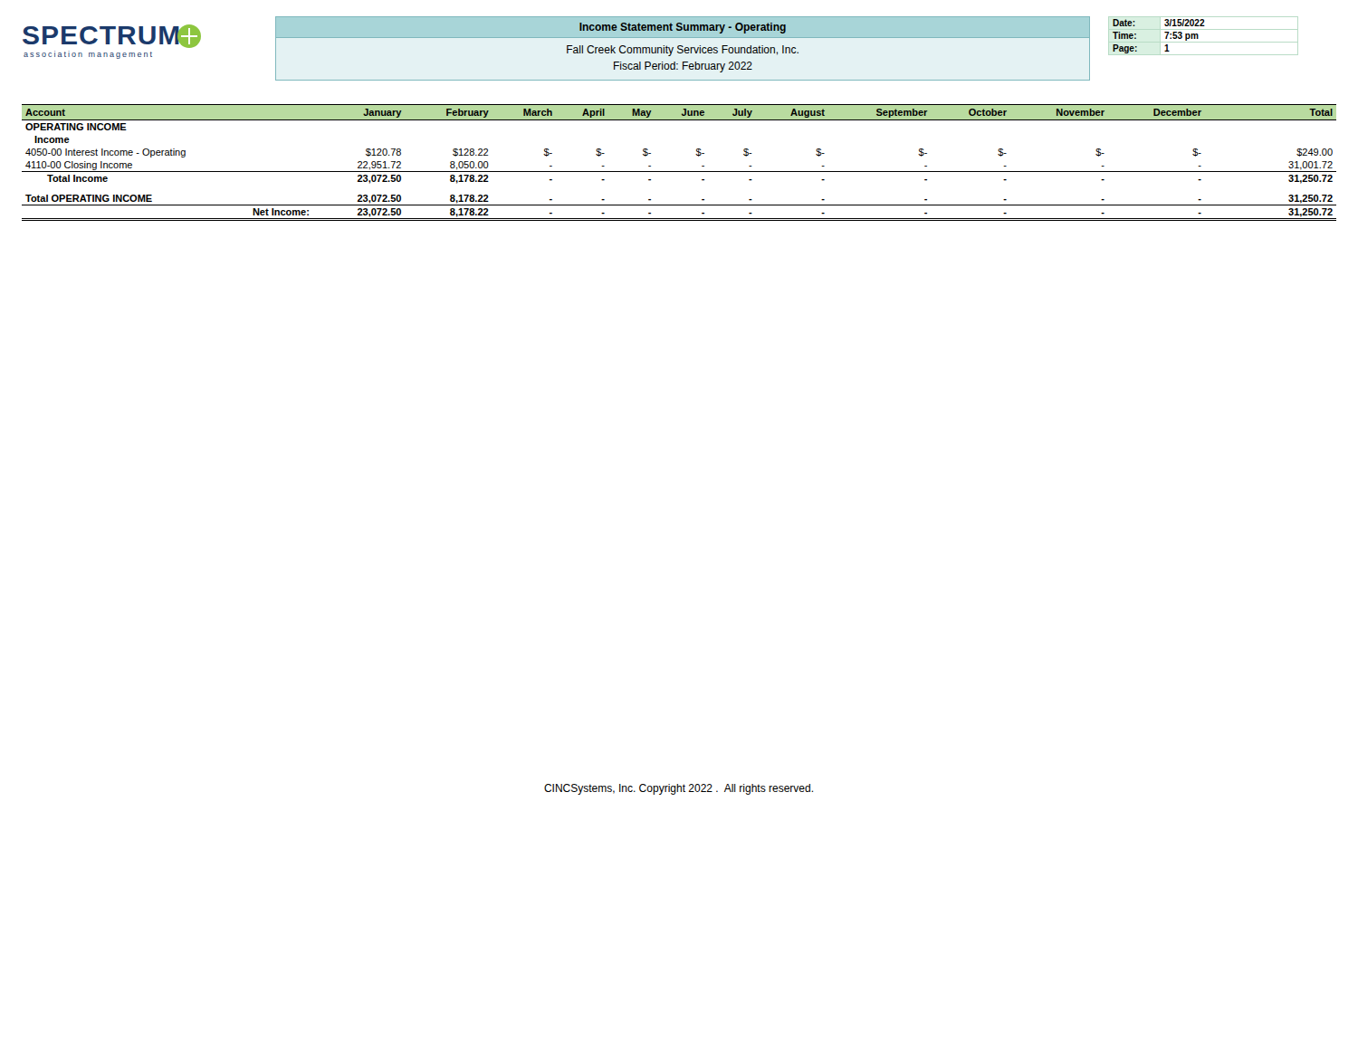SPECTRUM association management
Income Statement Summary - Operating
Fall Creek Community Services Foundation, Inc.
Fiscal Period: February 2022
| Date: | 3/15/2022 |
| Time: | 7:53 pm |
| Page: | 1 |
| Account | January | February | March | April | May | June | July | August | September | October | November | December | Total |
| --- | --- | --- | --- | --- | --- | --- | --- | --- | --- | --- | --- | --- | --- |
| OPERATING INCOME | |
| Income | |
| 4050-00 Interest Income - Operating | $120.78 | $128.22 | $- | $- | $- | $- | $- | $- | $- | $- | $- | $- | $249.00 |
| 4110-00 Closing Income | 22,951.72 | 8,050.00 | - | - | - | - | - | - | - | - | - | - | 31,001.72 |
| Total Income | 23,072.50 | 8,178.22 | - | - | - | - | - | - | - | - | - | - | 31,250.72 |
| Total OPERATING INCOME | 23,072.50 | 8,178.22 | - | - | - | - | - | - | - | - | - | - | 31,250.72 |
| Net Income: | 23,072.50 | 8,178.22 | - | - | - | - | - | - | - | - | - | - | 31,250.72 |
CINCSystems, Inc. Copyright 2022 . All rights reserved.